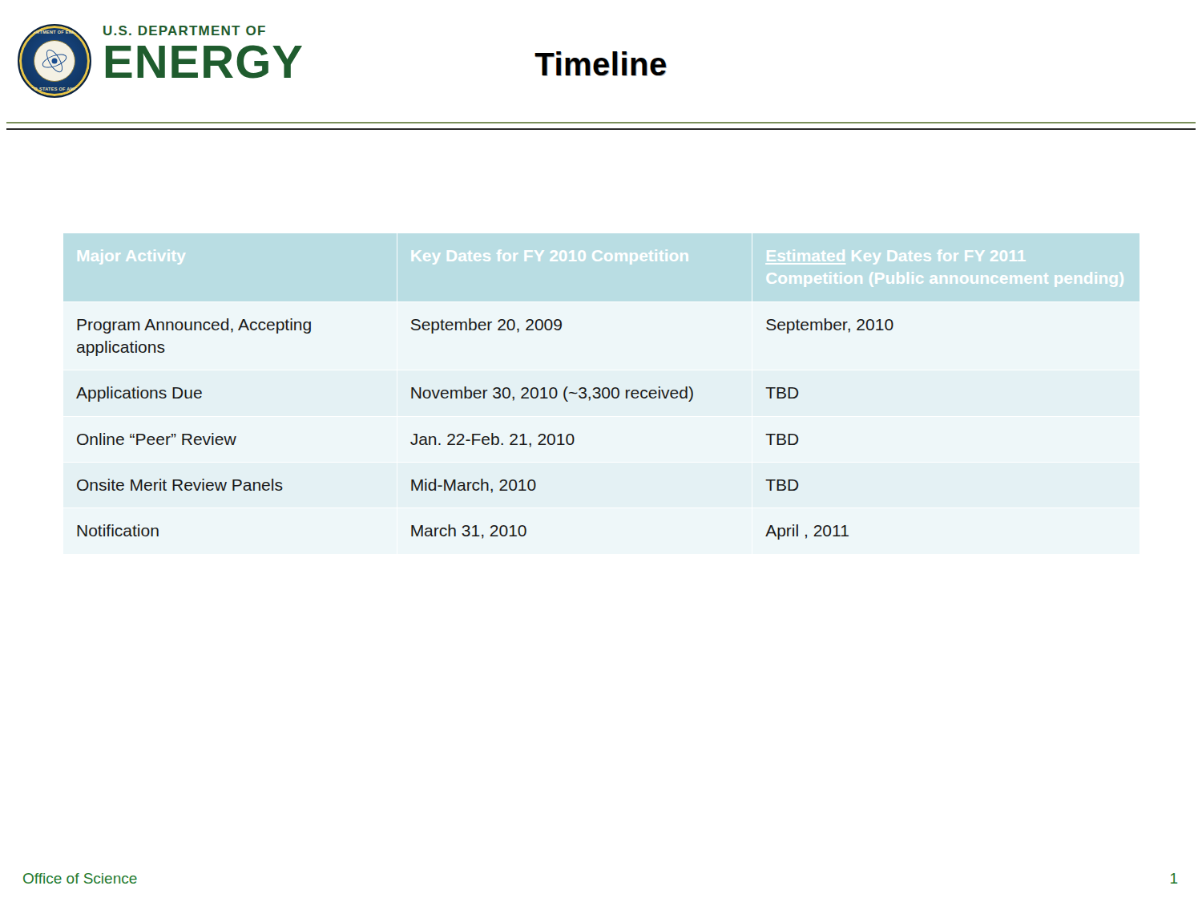DEPARTMENT OF ENERGY
UNITED STATES OF AMERICA
U.S. DEPARTMENT OF
ENERGY
Timeline
| Major Activity | Key Dates for FY 2010 Competition | Estimated Key Dates for FY 2011 Competition (Public announcement pending) |
| --- | --- | --- |
| Program Announced, Accepting applications | September 20, 2009 | September, 2010 |
| Applications Due | November 30, 2010 (~3,300 received) | TBD |
| Online “Peer” Review | Jan. 22-Feb. 21, 2010 | TBD |
| Onsite Merit Review Panels | Mid-March, 2010 | TBD |
| Notification | March 31, 2010 | April , 2011 |
Office of Science
1